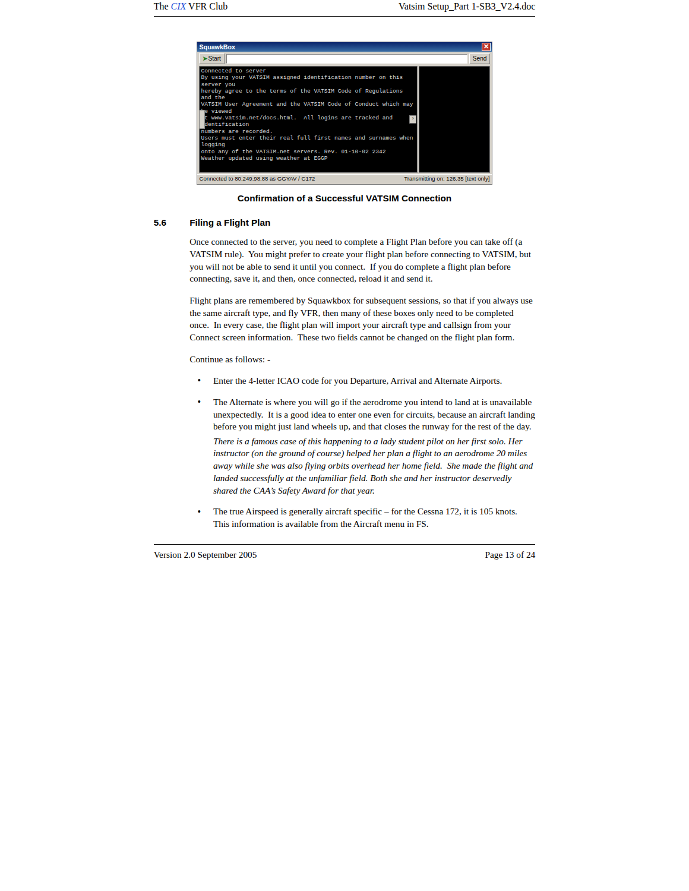The CIX VFR Club
Vatsim Setup_Part 1-SB3_V2.4.doc
SquawkBox ✕
➤Start Send
›
Connected to server
By using your VATSIM assigned identification number on this server you
hereby agree to the terms of the VATSIM Code of Regulations and the
VATSIM User Agreement and the VATSIM Code of Conduct which may be viewed
at www.vatsim.net/docs.html. All logins are tracked and identification
numbers are recorded.
Users must enter their real full first names and surnames when logging
onto any of the VATSIM.net servers. Rev. 01-10-02 2342
Weather updated using weather at EGGP
Connected to 80.249.98.88 as GGYAV / C172 Transmitting on: 126.35 [text only]
Confirmation of a Successful VATSIM Connection
5.6 Filing a Flight Plan
Once connected to the server, you need to complete a Flight Plan before you can take off (a VATSIM rule). You might prefer to create your flight plan before connecting to VATSIM, but you will not be able to send it until you connect. If you do complete a flight plan before connecting, save it, and then, once connected, reload it and send it.
Flight plans are remembered by Squawkbox for subsequent sessions, so that if you always use the same aircraft type, and fly VFR, then many of these boxes only need to be completed once. In every case, the flight plan will import your aircraft type and callsign from your Connect screen information. These two fields cannot be changed on the flight plan form.
Continue as follows: -
Enter the 4-letter ICAO code for you Departure, Arrival and Alternate Airports.
The Alternate is where you will go if the aerodrome you intend to land at is unavailable unexpectedly. It is a good idea to enter one even for circuits, because an aircraft landing before you might just land wheels up, and that closes the runway for the rest of the day.
There is a famous case of this happening to a lady student pilot on her first solo. Her instructor (on the ground of course) helped her plan a flight to an aerodrome 20 miles away while she was also flying orbits overhead her home field. She made the flight and landed successfully at the unfamiliar field. Both she and her instructor deservedly shared the CAA’s Safety Award for that year.
The true Airspeed is generally aircraft specific – for the Cessna 172, it is 105 knots. This information is available from the Aircraft menu in FS.
Version 2.0 September 2005
Page 13 of 24